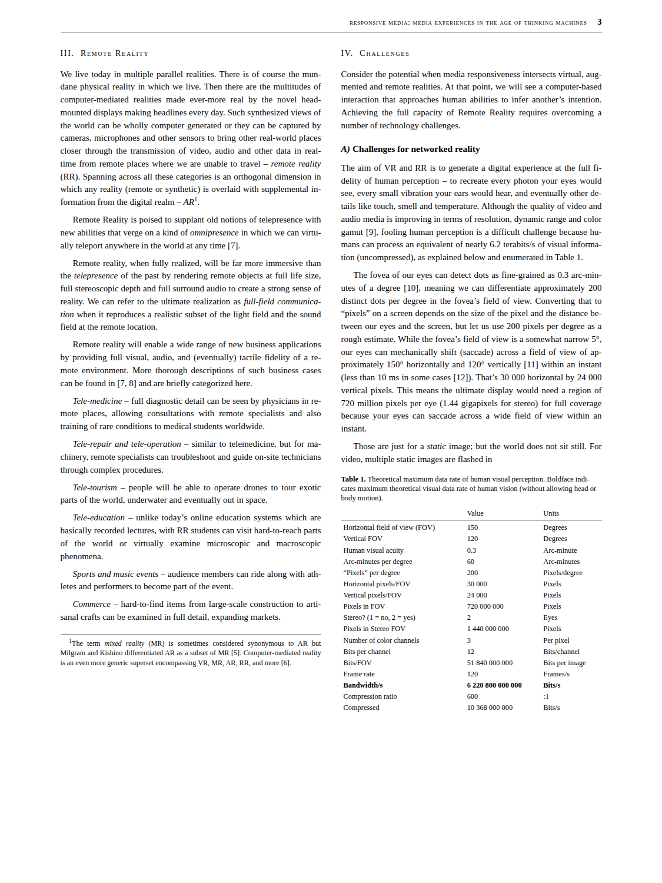responsive media: media experiences in the age of thinking machines
3
III. Remote Reality
We live today in multiple parallel realities. There is of course the mundane physical reality in which we live. Then there are the multitudes of computer-mediated realities made ever-more real by the novel head-mounted displays making headlines every day. Such synthesized views of the world can be wholly computer generated or they can be captured by cameras, microphones and other sensors to bring other real-world places closer through the transmission of video, audio and other data in real-time from remote places where we are unable to travel – remote reality (RR). Spanning across all these categories is an orthogonal dimension in which any reality (remote or synthetic) is overlaid with supplemental information from the digital realm – AR1.
Remote Reality is poised to supplant old notions of telepresence with new abilities that verge on a kind of omnipresence in which we can virtually teleport anywhere in the world at any time [7].
Remote reality, when fully realized, will be far more immersive than the telepresence of the past by rendering remote objects at full life size, full stereoscopic depth and full surround audio to create a strong sense of reality. We can refer to the ultimate realization as full-field communication when it reproduces a realistic subset of the light field and the sound field at the remote location.
Remote reality will enable a wide range of new business applications by providing full visual, audio, and (eventually) tactile fidelity of a remote environment. More thorough descriptions of such business cases can be found in [7, 8] and are briefly categorized here.
Tele-medicine – full diagnostic detail can be seen by physicians in remote places, allowing consultations with remote specialists and also training of rare conditions to medical students worldwide.
Tele-repair and tele-operation – similar to telemedicine, but for machinery, remote specialists can troubleshoot and guide on-site technicians through complex procedures.
Tele-tourism – people will be able to operate drones to tour exotic parts of the world, underwater and eventually out in space.
Tele-education – unlike today’s online education systems which are basically recorded lectures, with RR students can visit hard-to-reach parts of the world or virtually examine microscopic and macroscopic phenomena.
Sports and music events – audience members can ride along with athletes and performers to become part of the event.
Commerce – hard-to-find items from large-scale construction to artisanal crafts can be examined in full detail, expanding markets.
1The term mixed reality (MR) is sometimes considered synonymous to AR but Milgram and Kishino differentiated AR as a subset of MR [5]. Computer-mediated reality is an even more generic superset encompassing VR, MR, AR, RR, and more [6].
IV. Challenges
Consider the potential when media responsiveness intersects virtual, augmented and remote realities. At that point, we will see a computer-based interaction that approaches human abilities to infer another’s intention. Achieving the full capacity of Remote Reality requires overcoming a number of technology challenges.
A) Challenges for networked reality
The aim of VR and RR is to generate a digital experience at the full fidelity of human perception – to recreate every photon your eyes would see, every small vibration your ears would hear, and eventually other details like touch, smell and temperature. Although the quality of video and audio media is improving in terms of resolution, dynamic range and color gamut [9], fooling human perception is a difficult challenge because humans can process an equivalent of nearly 6.2 terabits/s of visual information (uncompressed), as explained below and enumerated in Table 1.
The fovea of our eyes can detect dots as fine-grained as 0.3 arc-minutes of a degree [10], meaning we can differentiate approximately 200 distinct dots per degree in the fovea’s field of view. Converting that to “pixels” on a screen depends on the size of the pixel and the distance between our eyes and the screen, but let us use 200 pixels per degree as a rough estimate. While the fovea’s field of view is a somewhat narrow 5°, our eyes can mechanically shift (saccade) across a field of view of approximately 150° horizontally and 120° vertically [11] within an instant (less than 10 ms in some cases [12]). That’s 30 000 horizontal by 24 000 vertical pixels. This means the ultimate display would need a region of 720 million pixels per eye (1.44 gigapixels for stereo) for full coverage because your eyes can saccade across a wide field of view within an instant.
Those are just for a static image; but the world does not sit still. For video, multiple static images are flashed in
Table 1. Theoretical maximum data rate of human visual perception. Boldface indicates maximum theoretical visual data rate of human vision (without allowing head or body motion).
| | Value | Units |
| --- | --- | --- |
| Horizontal field of view (FOV) | 150 | Degrees |
| Vertical FOV | 120 | Degrees |
| Human visual acuity | 0.3 | Arc-minute |
| Arc-minutes per degree | 60 | Arc-minutes |
| “Pixels” per degree | 200 | Pixels/degree |
| Horizontal pixels/FOV | 30 000 | Pixels |
| Vertical pixels/FOV | 24 000 | Pixels |
| Pixels in FOV | 720 000 000 | Pixels |
| Stereo? (1 = no, 2 = yes) | 2 | Eyes |
| Pixels in Stereo FOV | 1 440 000 000 | Pixels |
| Number of color channels | 3 | Per pixel |
| Bits per channel | 12 | Bits/channel |
| Bits/FOV | 51 840 000 000 | Bits per image |
| Frame rate | 120 | Frames/s |
| Bandwidth/s | 6 220 800 000 000 | Bits/s |
| Compression ratio | 600 | :1 |
| Compressed | 10 368 000 000 | Bits/s |